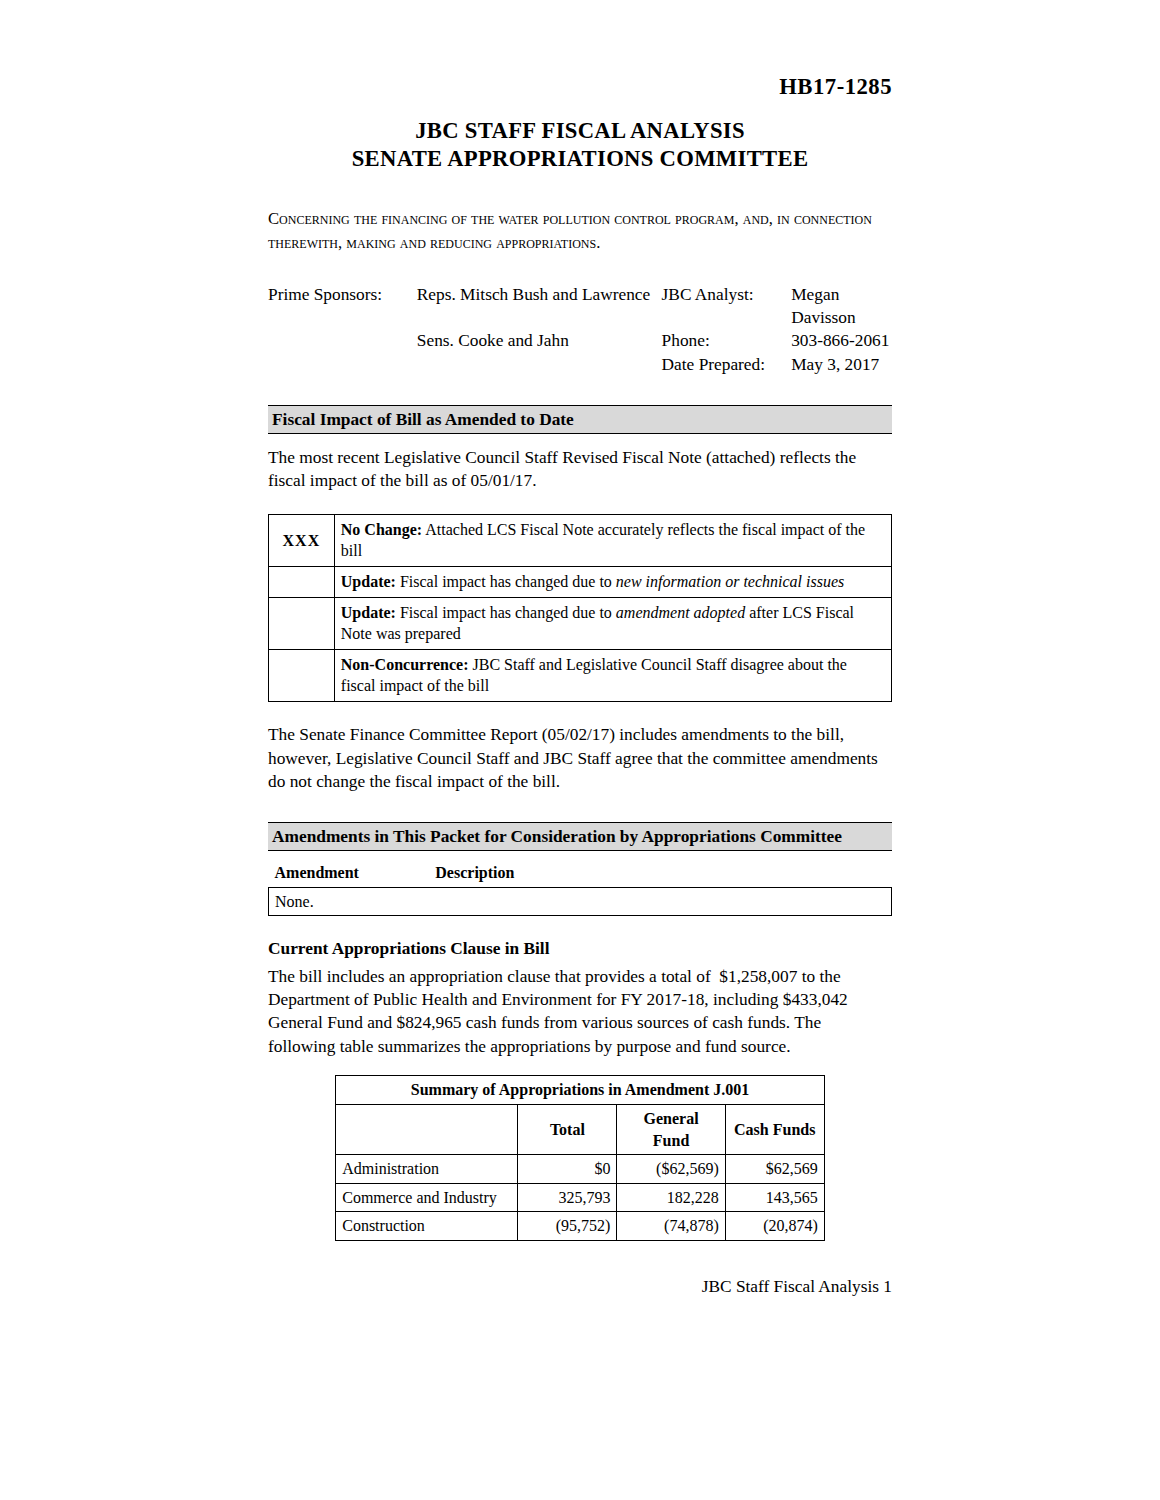HB17-1285
JBC STAFF FISCAL ANALYSIS
SENATE APPROPRIATIONS COMMITTEE
Concerning the financing of the water pollution control program, and, in connection therewith, making and reducing appropriations.
| Prime Sponsors: | Reps. Mitsch Bush and Lawrence | JBC Analyst: | Megan Davisson |
| | Sens. Cooke and Jahn | Phone: | 303-866-2061 |
| | | Date Prepared: | May 3, 2017 |
Fiscal Impact of Bill as Amended to Date
The most recent Legislative Council Staff Revised Fiscal Note (attached) reflects the fiscal impact of the bill as of 05/01/17.
| XXX | No Change: Attached LCS Fiscal Note accurately reflects the fiscal impact of the bill |
| | Update: Fiscal impact has changed due to new information or technical issues |
| | Update: Fiscal impact has changed due to amendment adopted after LCS Fiscal Note was prepared |
| | Non-Concurrence: JBC Staff and Legislative Council Staff disagree about the fiscal impact of the bill |
The Senate Finance Committee Report (05/02/17) includes amendments to the bill, however, Legislative Council Staff and JBC Staff agree that the committee amendments do not change the fiscal impact of the bill.
Amendments in This Packet for Consideration by Appropriations Committee
| Amendment | Description |
| --- | --- |
| None. |
Current Appropriations Clause in Bill
The bill includes an appropriation clause that provides a total of $1,258,007 to the Department of Public Health and Environment for FY 2017-18, including $433,042 General Fund and $824,965 cash funds from various sources of cash funds. The following table summarizes the appropriations by purpose and fund source.
Summary of Appropriations in Amendment J.001
| | Total | General Fund | Cash Funds |
| --- | --- | --- | --- |
| Administration | $0 | ($62,569) | $62,569 |
| Commerce and Industry | 325,793 | 182,228 | 143,565 |
| Construction | (95,752) | (74,878) | (20,874) |
JBC Staff Fiscal Analysis 1